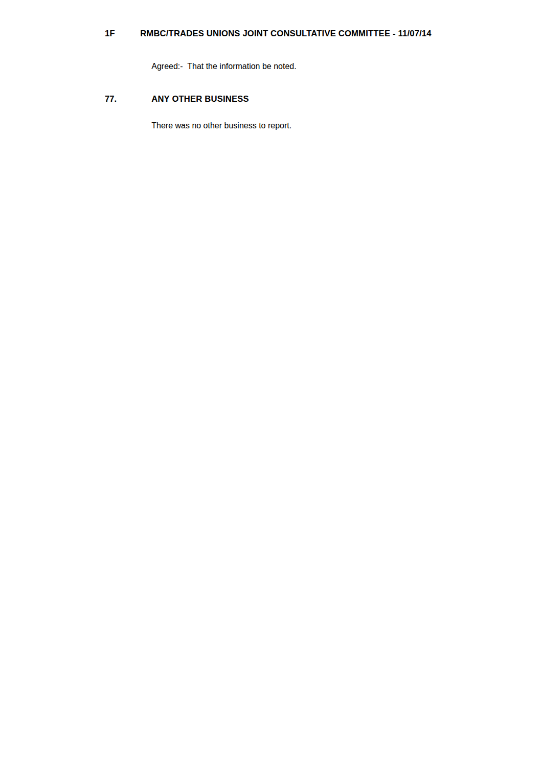1F RMBC/TRADES UNIONS JOINT CONSULTATIVE COMMITTEE - 11/07/14
Agreed:- That the information be noted.
77. ANY OTHER BUSINESS
There was no other business to report.